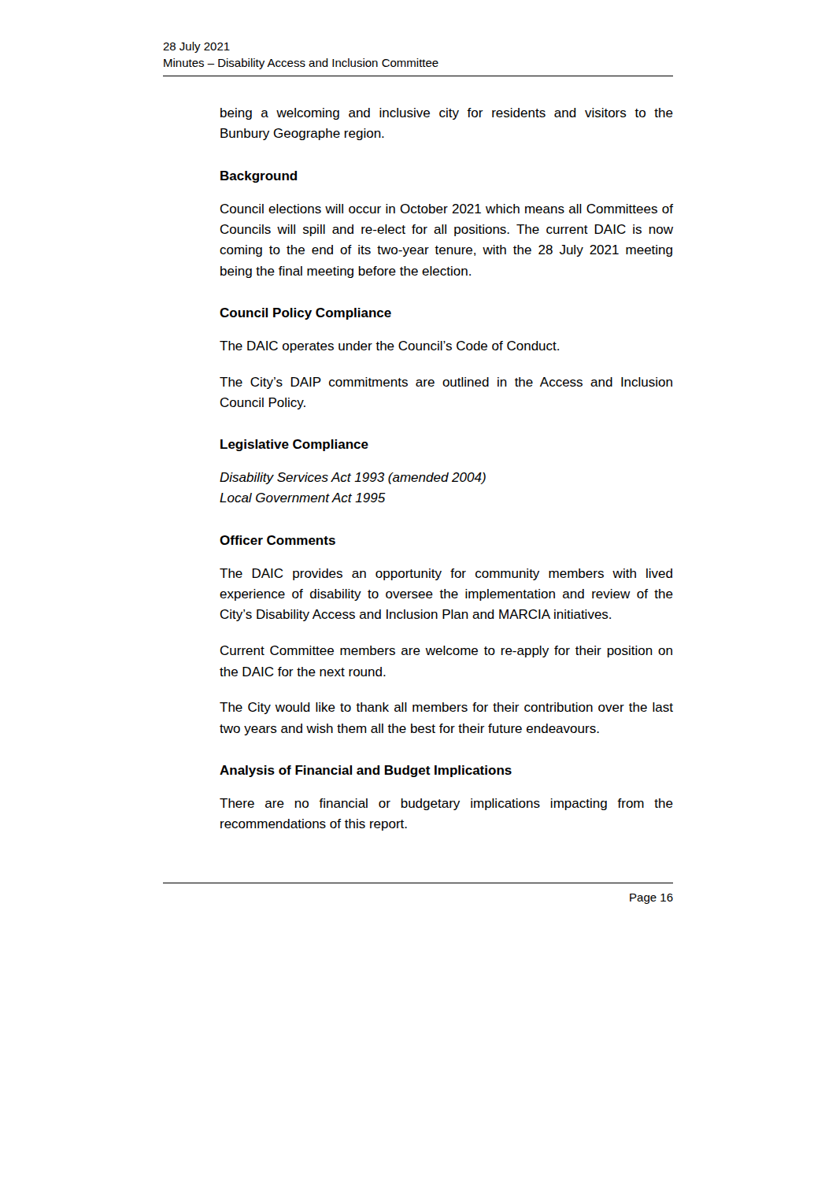28 July 2021 Minutes – Disability Access and Inclusion Committee
being a welcoming and inclusive city for residents and visitors to the Bunbury Geographe region.
Background
Council elections will occur in October 2021 which means all Committees of Councils will spill and re-elect for all positions. The current DAIC is now coming to the end of its two-year tenure, with the 28 July 2021 meeting being the final meeting before the election.
Council Policy Compliance
The DAIC operates under the Council’s Code of Conduct.
The City’s DAIP commitments are outlined in the Access and Inclusion Council Policy.
Legislative Compliance
Disability Services Act 1993 (amended 2004)
Local Government Act 1995
Officer Comments
The DAIC provides an opportunity for community members with lived experience of disability to oversee the implementation and review of the City’s Disability Access and Inclusion Plan and MARCIA initiatives.
Current Committee members are welcome to re-apply for their position on the DAIC for the next round.
The City would like to thank all members for their contribution over the last two years and wish them all the best for their future endeavours.
Analysis of Financial and Budget Implications
There are no financial or budgetary implications impacting from the recommendations of this report.
Page 16